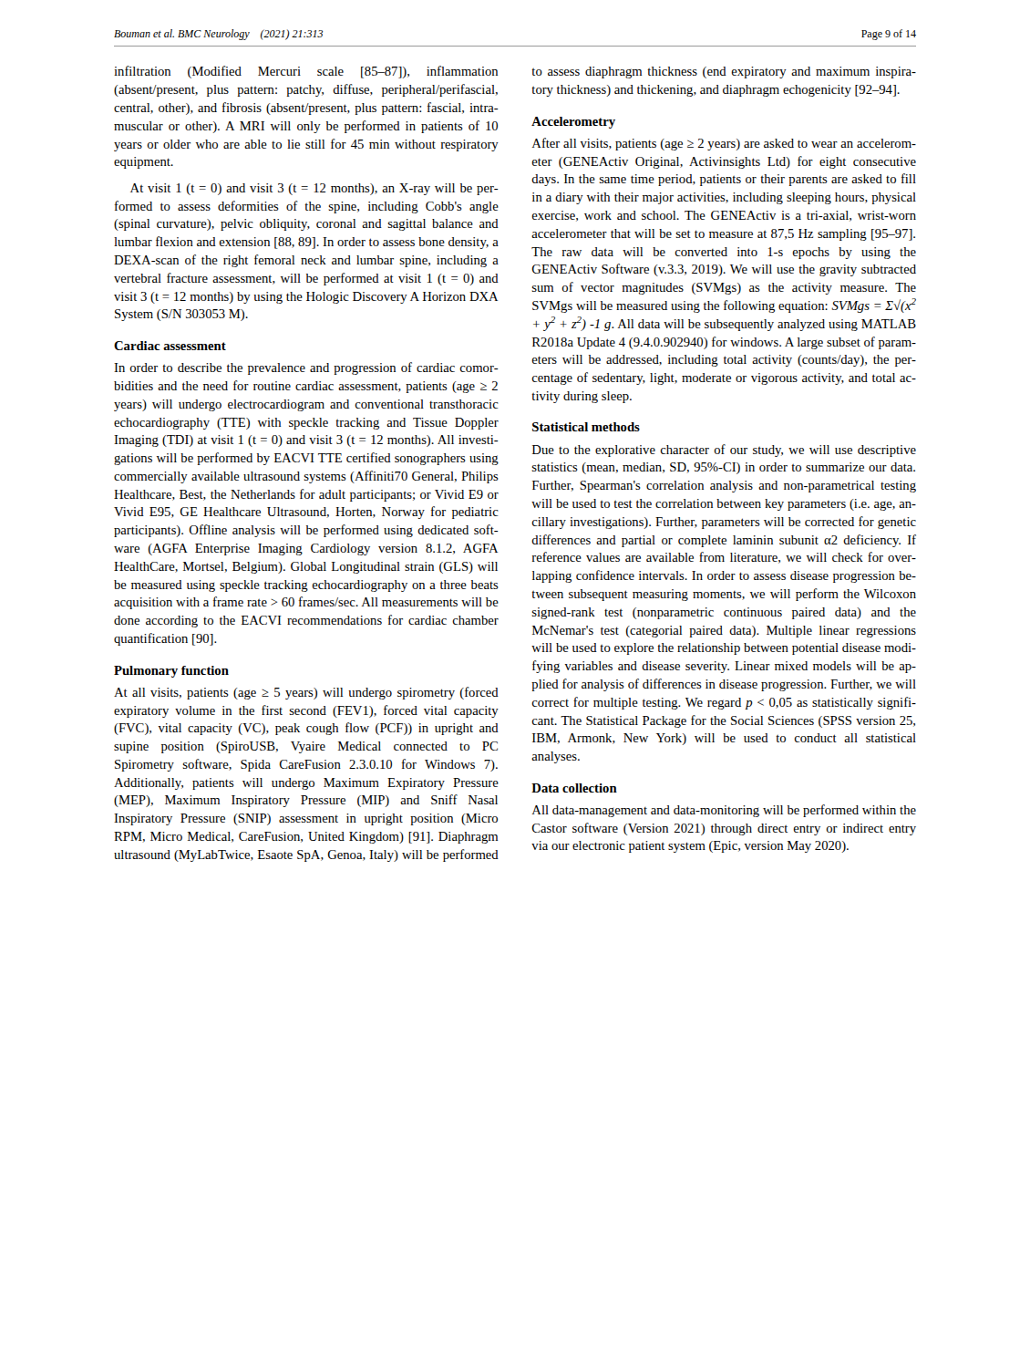Bouman et al. BMC Neurology (2021) 21:313 Page 9 of 14
infiltration (Modified Mercuri scale [85–87]), inflammation (absent/present, plus pattern: patchy, diffuse, peripheral/perifascial, central, other), and fibrosis (absent/present, plus pattern: fascial, intramuscular or other). A MRI will only be performed in patients of 10 years or older who are able to lie still for 45 min without respiratory equipment.
At visit 1 (t = 0) and visit 3 (t = 12 months), an X-ray will be performed to assess deformities of the spine, including Cobb's angle (spinal curvature), pelvic obliquity, coronal and sagittal balance and lumbar flexion and extension [88, 89]. In order to assess bone density, a DEXA-scan of the right femoral neck and lumbar spine, including a vertebral fracture assessment, will be performed at visit 1 (t = 0) and visit 3 (t = 12 months) by using the Hologic Discovery A Horizon DXA System (S/N 303053 M).
Cardiac assessment
In order to describe the prevalence and progression of cardiac comorbidities and the need for routine cardiac assessment, patients (age ≥ 2 years) will undergo electrocardiogram and conventional transthoracic echocardiography (TTE) with speckle tracking and Tissue Doppler Imaging (TDI) at visit 1 (t = 0) and visit 3 (t = 12 months). All investigations will be performed by EACVI TTE certified sonographers using commercially available ultrasound systems (Affiniti70 General, Philips Healthcare, Best, the Netherlands for adult participants; or Vivid E9 or Vivid E95, GE Healthcare Ultrasound, Horten, Norway for pediatric participants). Offline analysis will be performed using dedicated software (AGFA Enterprise Imaging Cardiology version 8.1.2, AGFA HealthCare, Mortsel, Belgium). Global Longitudinal strain (GLS) will be measured using speckle tracking echocardiography on a three beats acquisition with a frame rate > 60 frames/sec. All measurements will be done according to the EACVI recommendations for cardiac chamber quantification [90].
Pulmonary function
At all visits, patients (age ≥ 5 years) will undergo spirometry (forced expiratory volume in the first second (FEV1), forced vital capacity (FVC), vital capacity (VC), peak cough flow (PCF)) in upright and supine position (SpiroUSB, Vyaire Medical connected to PC Spirometry software, Spida CareFusion 2.3.0.10 for Windows 7). Additionally, patients will undergo Maximum Expiratory Pressure (MEP), Maximum Inspiratory Pressure (MIP) and Sniff Nasal Inspiratory Pressure (SNIP) assessment in upright position (Micro RPM, Micro Medical, CareFusion, United Kingdom) [91]. Diaphragm ultrasound (MyLabTwice, Esaote SpA, Genoa, Italy) will be performed to assess diaphragm thickness (end expiratory and maximum inspiratory thickness) and thickening, and diaphragm echogenicity [92–94].
Accelerometry
After all visits, patients (age ≥ 2 years) are asked to wear an accelerometer (GENEActiv Original, Activinsights Ltd) for eight consecutive days. In the same time period, patients or their parents are asked to fill in a diary with their major activities, including sleeping hours, physical exercise, work and school. The GENEActiv is a tri-axial, wrist-worn accelerometer that will be set to measure at 87,5 Hz sampling [95–97]. The raw data will be converted into 1-s epochs by using the GENEActiv Software (v.3.3, 2019). We will use the gravity subtracted sum of vector magnitudes (SVMgs) as the activity measure. The SVMgs will be measured using the following equation: SVMgs = Σ√(x2 + y2 + z2) -1 g. All data will be subsequently analyzed using MATLAB R2018a Update 4 (9.4.0.902940) for windows. A large subset of parameters will be addressed, including total activity (counts/day), the percentage of sedentary, light, moderate or vigorous activity, and total activity during sleep.
Statistical methods
Due to the explorative character of our study, we will use descriptive statistics (mean, median, SD, 95%-CI) in order to summarize our data. Further, Spearman's correlation analysis and non-parametrical testing will be used to test the correlation between key parameters (i.e. age, ancillary investigations). Further, parameters will be corrected for genetic differences and partial or complete laminin subunit α2 deficiency. If reference values are available from literature, we will check for overlapping confidence intervals. In order to assess disease progression between subsequent measuring moments, we will perform the Wilcoxon signed-rank test (nonparametric continuous paired data) and the McNemar's test (categorial paired data). Multiple linear regressions will be used to explore the relationship between potential disease modifying variables and disease severity. Linear mixed models will be applied for analysis of differences in disease progression. Further, we will correct for multiple testing. We regard p < 0,05 as statistically significant. The Statistical Package for the Social Sciences (SPSS version 25, IBM, Armonk, New York) will be used to conduct all statistical analyses.
Data collection
All data-management and data-monitoring will be performed within the Castor software (Version 2021) through direct entry or indirect entry via our electronic patient system (Epic, version May 2020).